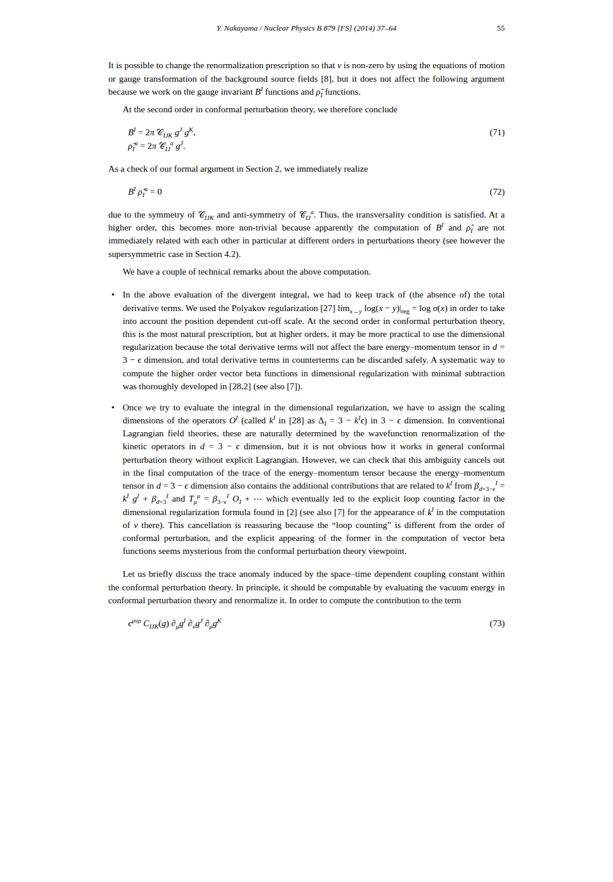Y. Nakayama / Nuclear Physics B 879 [FS] (2014) 37–64 55
It is possible to change the renormalization prescription so that v is non-zero by using the equations of motion or gauge transformation of the background source fields [8], but it does not affect the following argument because we work on the gauge invariant BI functions and ρ̂I functions.
At the second order in conformal perturbation theory, we therefore conclude
BI = 2π 𝒞IJK gJ gK,
ρ̂Ia = 2π 𝒞IJa gJ.
(71)
As a check of our formal argument in Section 2, we immediately realize
BI ρ̂Ia = 0
(72)
due to the symmetry of 𝒞IJK and anti-symmetry of 𝒞IJa. Thus, the transversality condition is satisfied. At a higher order, this becomes more non-trivial because apparently the computation of BI and ρ̂I are not immediately related with each other in particular at different orders in perturbations theory (see however the supersymmetric case in Section 4.2).
We have a couple of technical remarks about the above computation.
In the above evaluation of the divergent integral, we had to keep track of (the absence of) the total derivative terms. We used the Polyakov regularization [27] limx→y log(x − y)|reg = log σ(x) in order to take into account the position dependent cut-off scale. At the second order in conformal perturbation theory, this is the most natural prescription, but at higher orders, it may be more practical to use the dimensional regularization because the total derivative terms will not affect the bare energy–momentum tensor in d = 3 − ϵ dimension, and total derivative terms in counterterms can be discarded safely. A systematic way to compute the higher order vector beta functions in dimensional regularization with minimal subtraction was thoroughly developed in [28,2] (see also [7]).
Once we try to evaluate the integral in the dimensional regularization, we have to assign the scaling dimensions of the operators OI (called kI in [28] as ΔI = 3 − kIϵ) in 3 − ϵ dimension. In conventional Lagrangian field theories, these are naturally determined by the wavefunction renormalization of the kinetic operators in d = 3 − ϵ dimension, but it is not obvious how it works in general conformal perturbation theory without explicit Lagrangian. However, we can check that this ambiguity cancels out in the final computation of the trace of the energy–momentum tensor because the energy–momentum tensor in d = 3 − ϵ dimension also contains the additional contributions that are related to kI from βd=3−ϵI = kI gI + βd=3I and Tμμ = β3−ϵI OI + ⋯ which eventually led to the explicit loop counting factor in the dimensional regularization formula found in [2] (see also [7] for the appearance of kI in the computation of v there). This cancellation is reassuring because the “loop counting” is different from the order of conformal perturbation, and the explicit appearing of the former in the computation of vector beta functions seems mysterious from the conformal perturbation theory viewpoint.
Let us briefly discuss the trace anomaly induced by the space–time dependent coupling constant within the conformal perturbation theory. In principle, it should be computable by evaluating the vacuum energy in conformal perturbation theory and renormalize it. In order to compute the contribution to the term
ϵμνρ CIJK(g) ∂μgI ∂νgJ ∂ρgK
(73)